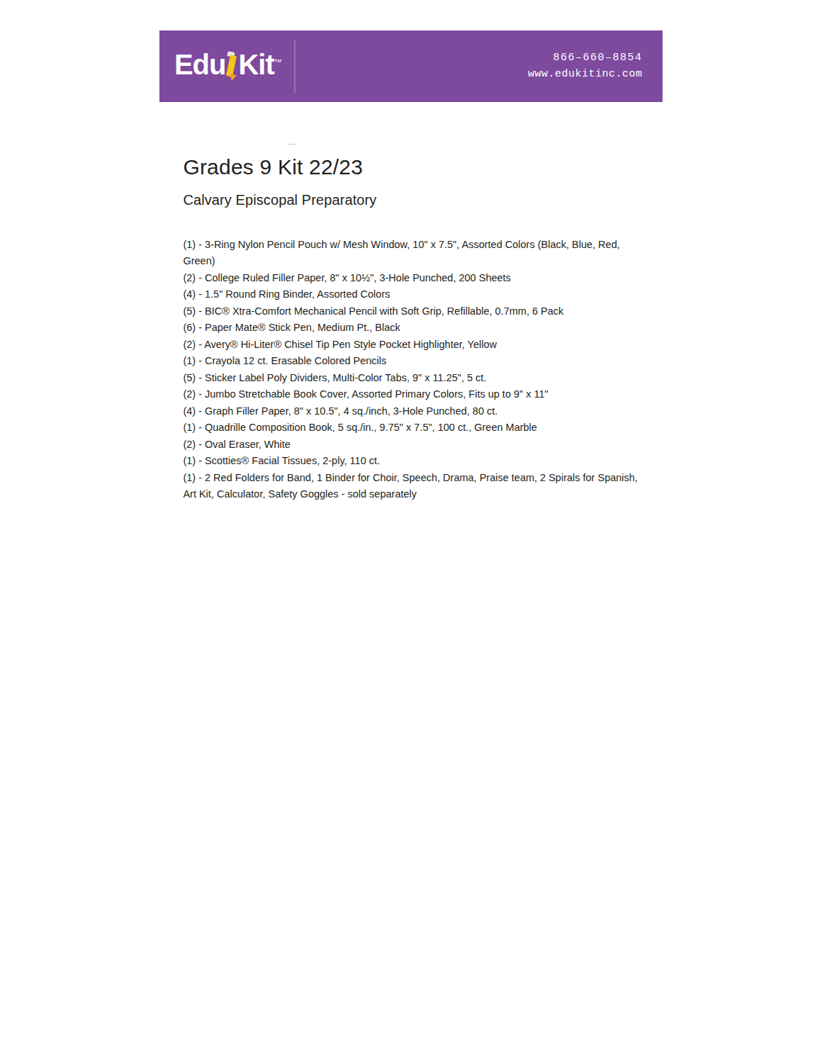Edu Kit™
866–660–8854
www.edukitinc.com
—
Grades 9 Kit 22/23
Calvary Episcopal Preparatory
(1) - 3-Ring Nylon Pencil Pouch w/ Mesh Window, 10" x 7.5", Assorted Colors (Black, Blue, Red, Green)
(2) - College Ruled Filler Paper, 8" x 10½", 3-Hole Punched, 200 Sheets
(4) - 1.5" Round Ring Binder, Assorted Colors
(5) - BIC® Xtra-Comfort Mechanical Pencil with Soft Grip, Refillable, 0.7mm, 6 Pack
(6) - Paper Mate® Stick Pen, Medium Pt., Black
(2) - Avery® Hi-Liter® Chisel Tip Pen Style Pocket Highlighter, Yellow
(1) - Crayola 12 ct. Erasable Colored Pencils
(5) - Sticker Label Poly Dividers, Multi-Color Tabs, 9" x 11.25", 5 ct.
(2) - Jumbo Stretchable Book Cover, Assorted Primary Colors, Fits up to 9" x 11"
(4) - Graph Filler Paper, 8" x 10.5", 4 sq./inch, 3-Hole Punched, 80 ct.
(1) - Quadrille Composition Book, 5 sq./in., 9.75" x 7.5", 100 ct., Green Marble
(2) - Oval Eraser, White
(1) - Scotties® Facial Tissues, 2-ply, 110 ct.
(1) - 2 Red Folders for Band, 1 Binder for Choir, Speech, Drama, Praise team, 2 Spirals for Spanish, Art Kit, Calculator, Safety Goggles - sold separately